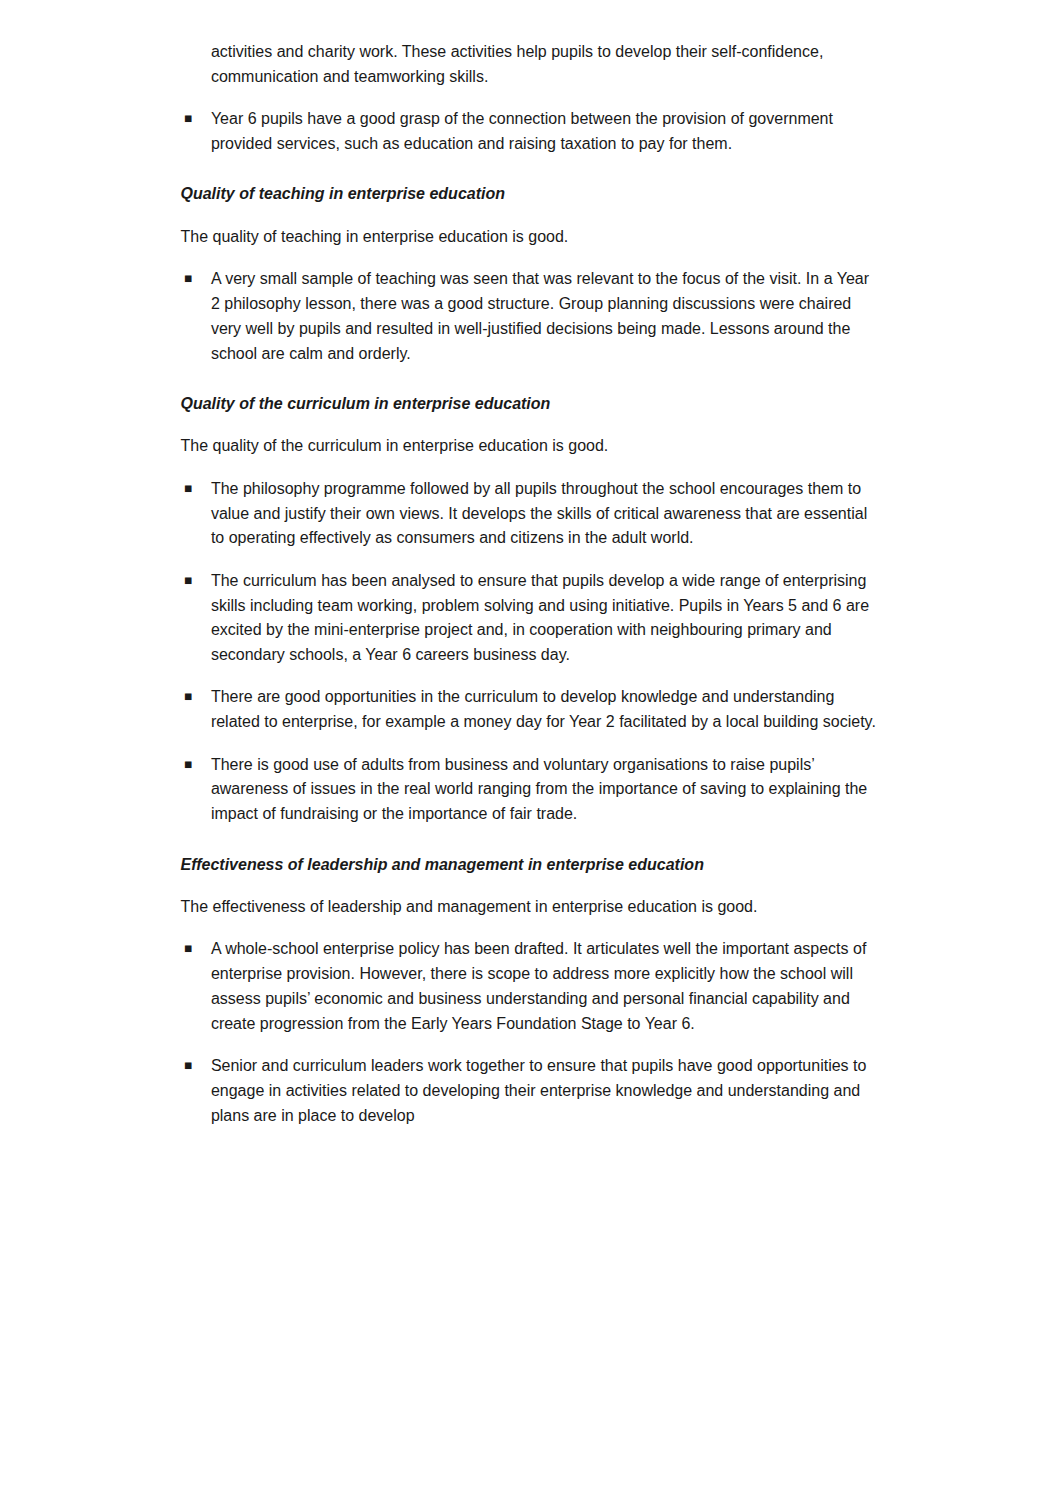activities and charity work. These activities help pupils to develop their self-confidence, communication and teamworking skills.
Year 6 pupils have a good grasp of the connection between the provision of government provided services, such as education and raising taxation to pay for them.
Quality of teaching in enterprise education
The quality of teaching in enterprise education is good.
A very small sample of teaching was seen that was relevant to the focus of the visit. In a Year 2 philosophy lesson, there was a good structure. Group planning discussions were chaired very well by pupils and resulted in well-justified decisions being made. Lessons around the school are calm and orderly.
Quality of the curriculum in enterprise education
The quality of the curriculum in enterprise education is good.
The philosophy programme followed by all pupils throughout the school encourages them to value and justify their own views. It develops the skills of critical awareness that are essential to operating effectively as consumers and citizens in the adult world.
The curriculum has been analysed to ensure that pupils develop a wide range of enterprising skills including team working, problem solving and using initiative. Pupils in Years 5 and 6 are excited by the mini-enterprise project and, in cooperation with neighbouring primary and secondary schools, a Year 6 careers business day.
There are good opportunities in the curriculum to develop knowledge and understanding related to enterprise, for example a money day for Year 2 facilitated by a local building society.
There is good use of adults from business and voluntary organisations to raise pupils’ awareness of issues in the real world ranging from the importance of saving to explaining the impact of fundraising or the importance of fair trade.
Effectiveness of leadership and management in enterprise education
The effectiveness of leadership and management in enterprise education is good.
A whole-school enterprise policy has been drafted. It articulates well the important aspects of enterprise provision. However, there is scope to address more explicitly how the school will assess pupils’ economic and business understanding and personal financial capability and create progression from the Early Years Foundation Stage to Year 6.
Senior and curriculum leaders work together to ensure that pupils have good opportunities to engage in activities related to developing their enterprise knowledge and understanding and plans are in place to develop